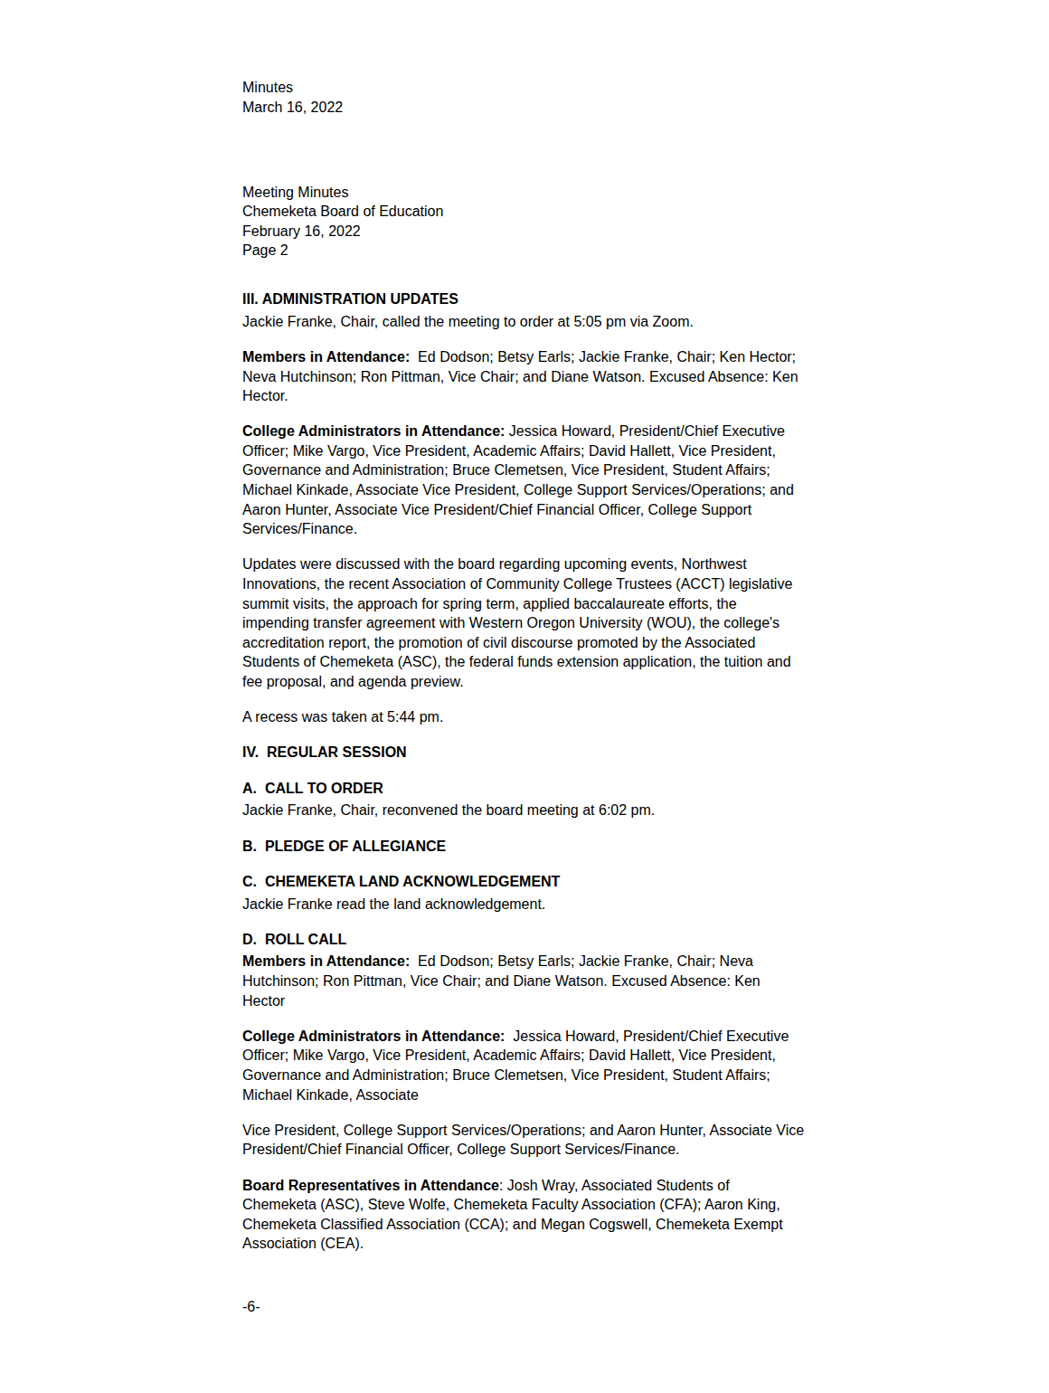Minutes
March 16, 2022
Meeting Minutes
Chemeketa Board of Education
February 16, 2022
Page 2
III. Administration Updates
Jackie Franke, Chair, called the meeting to order at 5:05 pm via Zoom.
Members in Attendance: Ed Dodson; Betsy Earls; Jackie Franke, Chair; Ken Hector; Neva Hutchinson; Ron Pittman, Vice Chair; and Diane Watson. Excused Absence: Ken Hector.
College Administrators in Attendance: Jessica Howard, President/Chief Executive Officer; Mike Vargo, Vice President, Academic Affairs; David Hallett, Vice President, Governance and Administration; Bruce Clemetsen, Vice President, Student Affairs; Michael Kinkade, Associate Vice President, College Support Services/Operations; and Aaron Hunter, Associate Vice President/Chief Financial Officer, College Support Services/Finance.
Updates were discussed with the board regarding upcoming events, Northwest Innovations, the recent Association of Community College Trustees (ACCT) legislative summit visits, the approach for spring term, applied baccalaureate efforts, the impending transfer agreement with Western Oregon University (WOU), the college's accreditation report, the promotion of civil discourse promoted by the Associated Students of Chemeketa (ASC), the federal funds extension application, the tuition and fee proposal, and agenda preview.
A recess was taken at 5:44 pm.
IV. Regular Session
A. Call to Order
Jackie Franke, Chair, reconvened the board meeting at 6:02 pm.
B. Pledge of Allegiance
C. Chemeketa Land Acknowledgement
Jackie Franke read the land acknowledgement.
D. Roll Call
Members in Attendance: Ed Dodson; Betsy Earls; Jackie Franke, Chair; Neva Hutchinson; Ron Pittman, Vice Chair; and Diane Watson. Excused Absence: Ken Hector
College Administrators in Attendance: Jessica Howard, President/Chief Executive Officer; Mike Vargo, Vice President, Academic Affairs; David Hallett, Vice President, Governance and Administration; Bruce Clemetsen, Vice President, Student Affairs; Michael Kinkade, Associate
Vice President, College Support Services/Operations; and Aaron Hunter, Associate Vice President/Chief Financial Officer, College Support Services/Finance.
Board Representatives in Attendance: Josh Wray, Associated Students of Chemeketa (ASC), Steve Wolfe, Chemeketa Faculty Association (CFA); Aaron King, Chemeketa Classified Association (CCA); and Megan Cogswell, Chemeketa Exempt Association (CEA).
-6-